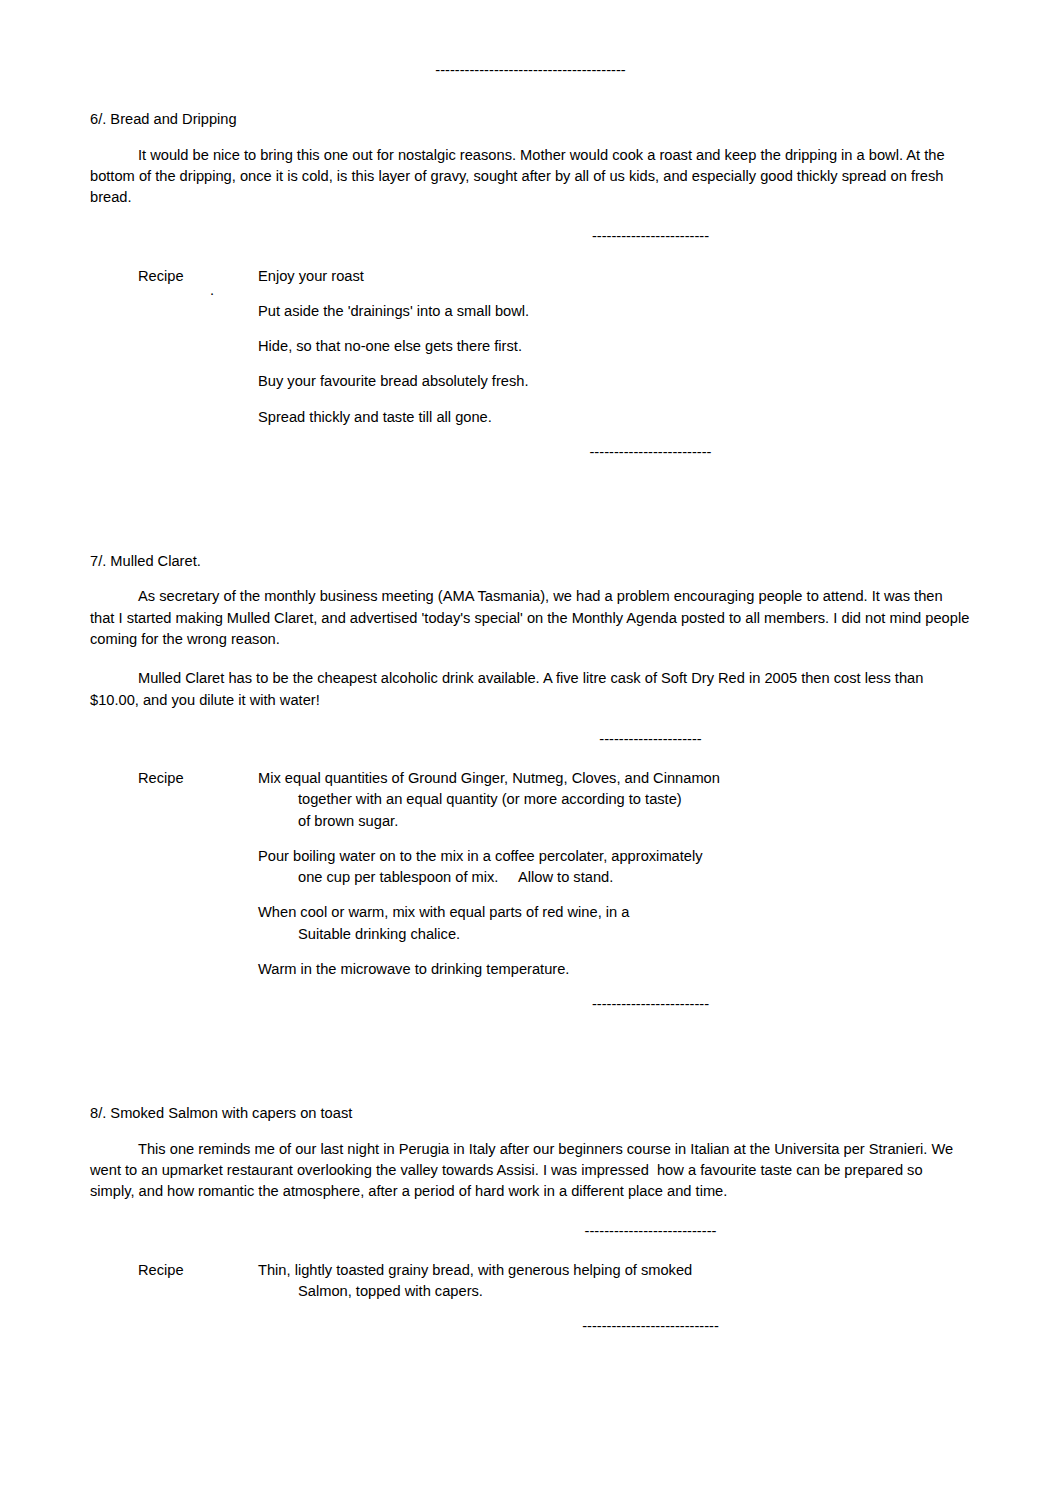---------------------------------------
6/. Bread and Dripping
It would be nice to bring this one out for nostalgic reasons. Mother would cook a roast and keep the dripping in a bowl. At the bottom of the dripping, once it is cold, is this layer of gravy, sought after by all of us kids, and especially good thickly spread on fresh bread.
------------------------
| Recipe | Enjoy your roast |
| | Put aside the 'drainings' into a small bowl. |
| | Hide, so that no-one else gets there first. |
| | Buy your favourite bread absolutely fresh. |
| | Spread thickly and taste till all gone. |
-------------------------
7/. Mulled Claret.
As secretary of the monthly business meeting (AMA Tasmania), we had a problem encouraging people to attend. It was then that I started making Mulled Claret, and advertised 'today's special' on the Monthly Agenda posted to all members. I did not mind people coming for the wrong reason.
Mulled Claret has to be the cheapest alcoholic drink available. A five litre cask of Soft Dry Red in 2005 then cost less than $10.00, and you dilute it with water!
---------------------
| Recipe | Mix equal quantities of Ground Ginger, Nutmeg, Cloves, and Cinnamon together with an equal quantity (or more according to taste) of brown sugar. |
| | Pour boiling water on to the mix in a coffee percolater, approximately one cup per tablespoon of mix. Allow to stand. |
| | When cool or warm, mix with equal parts of red wine, in a Suitable drinking chalice. |
| | Warm in the microwave to drinking temperature. |
------------------------
8/. Smoked Salmon with capers on toast
This one reminds me of our last night in Perugia in Italy after our beginners course in Italian at the Universita per Stranieri. We went to an upmarket restaurant overlooking the valley towards Assisi. I was impressed how a favourite taste can be prepared so simply, and how romantic the atmosphere, after a period of hard work in a different place and time.
---------------------------
| Recipe | Thin, lightly toasted grainy bread, with generous helping of smoked Salmon, topped with capers. |
----------------------------